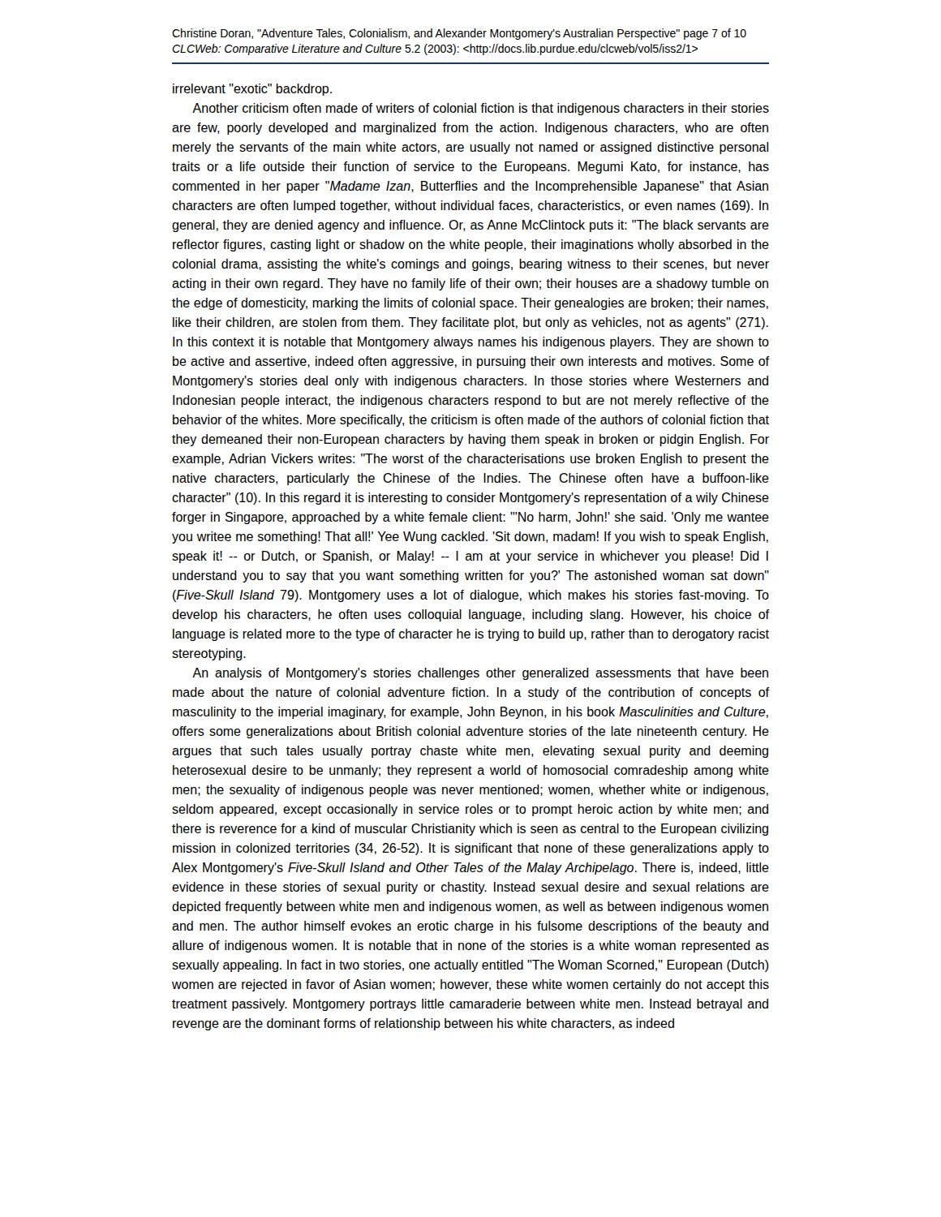Christine Doran, "Adventure Tales, Colonialism, and Alexander Montgomery's Australian Perspective" page 7 of 10
CLCWeb: Comparative Literature and Culture 5.2 (2003): <http://docs.lib.purdue.edu/clcweb/vol5/iss2/1>
irrelevant "exotic" backdrop.
Another criticism often made of writers of colonial fiction is that indigenous characters in their stories are few, poorly developed and marginalized from the action. Indigenous characters, who are often merely the servants of the main white actors, are usually not named or assigned distinctive personal traits or a life outside their function of service to the Europeans. Megumi Kato, for instance, has commented in her paper "Madame Izan, Butterflies and the Incomprehensible Japanese" that Asian characters are often lumped together, without individual faces, characteristics, or even names (169). In general, they are denied agency and influence. Or, as Anne McClintock puts it: "The black servants are reflector figures, casting light or shadow on the white people, their imaginations wholly absorbed in the colonial drama, assisting the white's comings and goings, bearing witness to their scenes, but never acting in their own regard. They have no family life of their own; their houses are a shadowy tumble on the edge of domesticity, marking the limits of colonial space. Their genealogies are broken; their names, like their children, are stolen from them. They facilitate plot, but only as vehicles, not as agents" (271). In this context it is notable that Montgomery always names his indigenous players. They are shown to be active and assertive, indeed often aggressive, in pursuing their own interests and motives. Some of Montgomery's stories deal only with indigenous characters. In those stories where Westerners and Indonesian people interact, the indigenous characters respond to but are not merely reflective of the behavior of the whites. More specifically, the criticism is often made of the authors of colonial fiction that they demeaned their non-European characters by having them speak in broken or pidgin English. For example, Adrian Vickers writes: "The worst of the characterisations use broken English to present the native characters, particularly the Chinese of the Indies. The Chinese often have a buffoon-like character" (10). In this regard it is interesting to consider Montgomery's representation of a wily Chinese forger in Singapore, approached by a white female client: "'No harm, John!' she said. 'Only me wantee you writee me something! That all!' Yee Wung cackled. 'Sit down, madam! If you wish to speak English, speak it! -- or Dutch, or Spanish, or Malay! -- I am at your service in whichever you please! Did I understand you to say that you want something written for you?' The astonished woman sat down" (Five-Skull Island 79). Montgomery uses a lot of dialogue, which makes his stories fast-moving. To develop his characters, he often uses colloquial language, including slang. However, his choice of language is related more to the type of character he is trying to build up, rather than to derogatory racist stereotyping.
An analysis of Montgomery's stories challenges other generalized assessments that have been made about the nature of colonial adventure fiction. In a study of the contribution of concepts of masculinity to the imperial imaginary, for example, John Beynon, in his book Masculinities and Culture, offers some generalizations about British colonial adventure stories of the late nineteenth century. He argues that such tales usually portray chaste white men, elevating sexual purity and deeming heterosexual desire to be unmanly; they represent a world of homosocial comradeship among white men; the sexuality of indigenous people was never mentioned; women, whether white or indigenous, seldom appeared, except occasionally in service roles or to prompt heroic action by white men; and there is reverence for a kind of muscular Christianity which is seen as central to the European civilizing mission in colonized territories (34, 26-52). It is significant that none of these generalizations apply to Alex Montgomery's Five-Skull Island and Other Tales of the Malay Archipelago. There is, indeed, little evidence in these stories of sexual purity or chastity. Instead sexual desire and sexual relations are depicted frequently between white men and indigenous women, as well as between indigenous women and men. The author himself evokes an erotic charge in his fulsome descriptions of the beauty and allure of indigenous women. It is notable that in none of the stories is a white woman represented as sexually appealing. In fact in two stories, one actually entitled "The Woman Scorned," European (Dutch) women are rejected in favor of Asian women; however, these white women certainly do not accept this treatment passively. Montgomery portrays little camaraderie between white men. Instead betrayal and revenge are the dominant forms of relationship between his white characters, as indeed